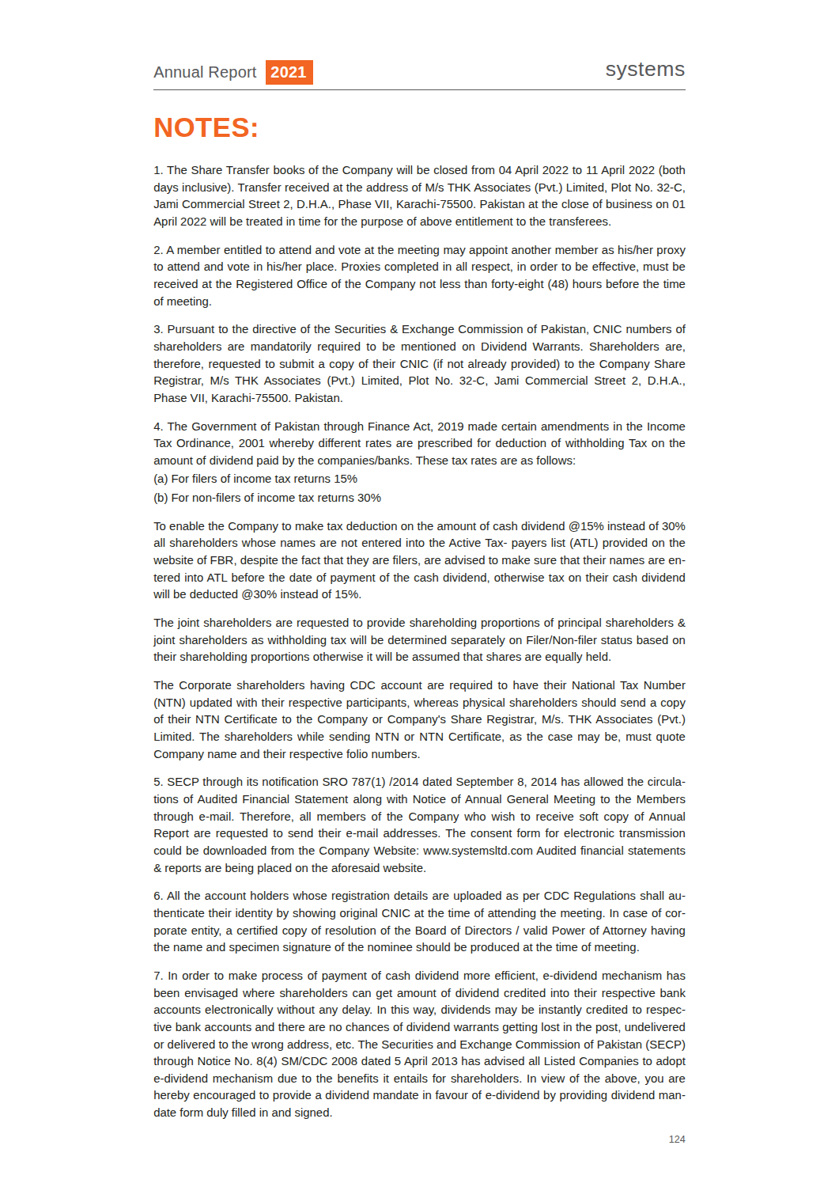Annual Report 2021
systems
NOTES:
1. The Share Transfer books of the Company will be closed from 04 April 2022 to 11 April 2022 (both days inclusive). Transfer received at the address of M/s THK Associates (Pvt.) Limited, Plot No. 32-C, Jami Commercial Street 2, D.H.A., Phase VII, Karachi-75500. Pakistan at the close of business on 01 April 2022 will be treated in time for the purpose of above entitlement to the transferees.
2. A member entitled to attend and vote at the meeting may appoint another member as his/her proxy to attend and vote in his/her place. Proxies completed in all respect, in order to be effective, must be received at the Registered Office of the Company not less than forty-eight (48) hours before the time of meeting.
3. Pursuant to the directive of the Securities & Exchange Commission of Pakistan, CNIC numbers of shareholders are mandatorily required to be mentioned on Dividend Warrants. Shareholders are, therefore, requested to submit a copy of their CNIC (if not already provided) to the Company Share Registrar, M/s THK Associates (Pvt.) Limited, Plot No. 32-C, Jami Commercial Street 2, D.H.A., Phase VII, Karachi-75500. Pakistan.
4. The Government of Pakistan through Finance Act, 2019 made certain amendments in the Income Tax Ordinance, 2001 whereby different rates are prescribed for deduction of withholding Tax on the amount of dividend paid by the companies/banks. These tax rates are as follows:
(a) For filers of income tax returns 15%
(b) For non-filers of income tax returns 30%
To enable the Company to make tax deduction on the amount of cash dividend @15% instead of 30% all shareholders whose names are not entered into the Active Tax- payers list (ATL) provided on the website of FBR, despite the fact that they are filers, are advised to make sure that their names are entered into ATL before the date of payment of the cash dividend, otherwise tax on their cash dividend will be deducted @30% instead of 15%.
The joint shareholders are requested to provide shareholding proportions of principal shareholders & joint shareholders as withholding tax will be determined separately on Filer/Non-filer status based on their shareholding proportions otherwise it will be assumed that shares are equally held.
The Corporate shareholders having CDC account are required to have their National Tax Number (NTN) updated with their respective participants, whereas physical shareholders should send a copy of their NTN Certificate to the Company or Company's Share Registrar, M/s. THK Associates (Pvt.) Limited. The shareholders while sending NTN or NTN Certificate, as the case may be, must quote Company name and their respective folio numbers.
5. SECP through its notification SRO 787(1) /2014 dated September 8, 2014 has allowed the circulations of Audited Financial Statement along with Notice of Annual General Meeting to the Members through e-mail. Therefore, all members of the Company who wish to receive soft copy of Annual Report are requested to send their e-mail addresses. The consent form for electronic transmission could be downloaded from the Company Website: www.systemsltd.com Audited financial statements & reports are being placed on the aforesaid website.
6. All the account holders whose registration details are uploaded as per CDC Regulations shall authenticate their identity by showing original CNIC at the time of attending the meeting. In case of corporate entity, a certified copy of resolution of the Board of Directors / valid Power of Attorney having the name and specimen signature of the nominee should be produced at the time of meeting.
7. In order to make process of payment of cash dividend more efficient, e-dividend mechanism has been envisaged where shareholders can get amount of dividend credited into their respective bank accounts electronically without any delay. In this way, dividends may be instantly credited to respective bank accounts and there are no chances of dividend warrants getting lost in the post, undelivered or delivered to the wrong address, etc. The Securities and Exchange Commission of Pakistan (SECP) through Notice No. 8(4) SM/CDC 2008 dated 5 April 2013 has advised all Listed Companies to adopt e-dividend mechanism due to the benefits it entails for shareholders. In view of the above, you are hereby encouraged to provide a dividend mandate in favour of e-dividend by providing dividend mandate form duly filled in and signed.
124